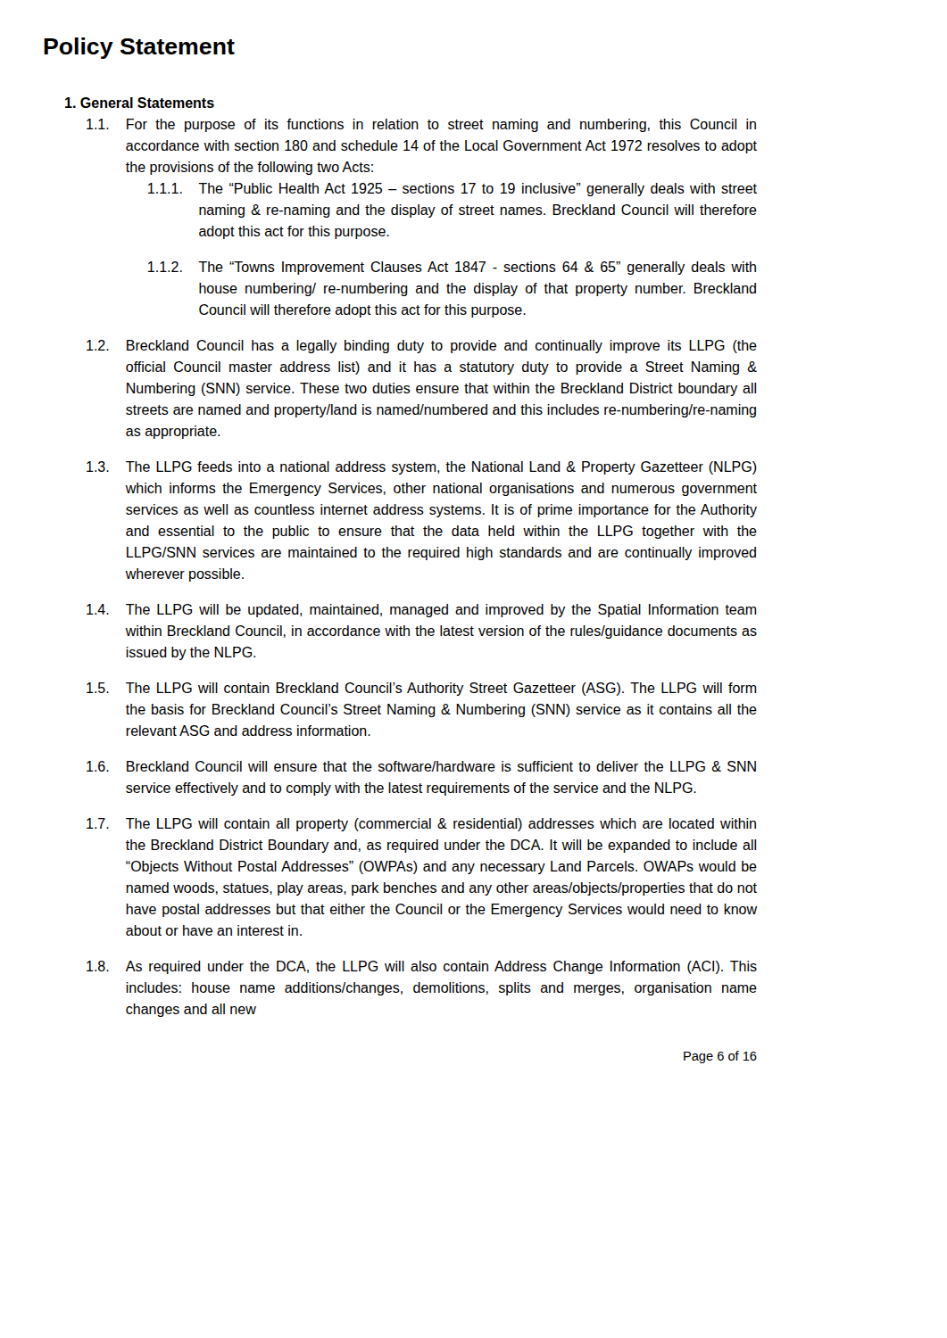Policy Statement
General Statements
For the purpose of its functions in relation to street naming and numbering, this Council in accordance with section 180 and schedule 14 of the Local Government Act 1972 resolves to adopt the provisions of the following two Acts:
The “Public Health Act 1925 – sections 17 to 19 inclusive” generally deals with street naming & re-naming and the display of street names. Breckland Council will therefore adopt this act for this purpose.
The “Towns Improvement Clauses Act 1847 - sections 64 & 65” generally deals with house numbering/ re-numbering and the display of that property number. Breckland Council will therefore adopt this act for this purpose.
Breckland Council has a legally binding duty to provide and continually improve its LLPG (the official Council master address list) and it has a statutory duty to provide a Street Naming & Numbering (SNN) service. These two duties ensure that within the Breckland District boundary all streets are named and property/land is named/numbered and this includes re-numbering/re-naming as appropriate.
The LLPG feeds into a national address system, the National Land & Property Gazetteer (NLPG) which informs the Emergency Services, other national organisations and numerous government services as well as countless internet address systems. It is of prime importance for the Authority and essential to the public to ensure that the data held within the LLPG together with the LLPG/SNN services are maintained to the required high standards and are continually improved wherever possible.
The LLPG will be updated, maintained, managed and improved by the Spatial Information team within Breckland Council, in accordance with the latest version of the rules/guidance documents as issued by the NLPG.
The LLPG will contain Breckland Council’s Authority Street Gazetteer (ASG). The LLPG will form the basis for Breckland Council’s Street Naming & Numbering (SNN) service as it contains all the relevant ASG and address information.
Breckland Council will ensure that the software/hardware is sufficient to deliver the LLPG & SNN service effectively and to comply with the latest requirements of the service and the NLPG.
The LLPG will contain all property (commercial & residential) addresses which are located within the Breckland District Boundary and, as required under the DCA. It will be expanded to include all “Objects Without Postal Addresses” (OWPAs) and any necessary Land Parcels. OWAPs would be named woods, statues, play areas, park benches and any other areas/objects/properties that do not have postal addresses but that either the Council or the Emergency Services would need to know about or have an interest in.
As required under the DCA, the LLPG will also contain Address Change Information (ACI). This includes: house name additions/changes, demolitions, splits and merges, organisation name changes and all new
Page 6 of 16